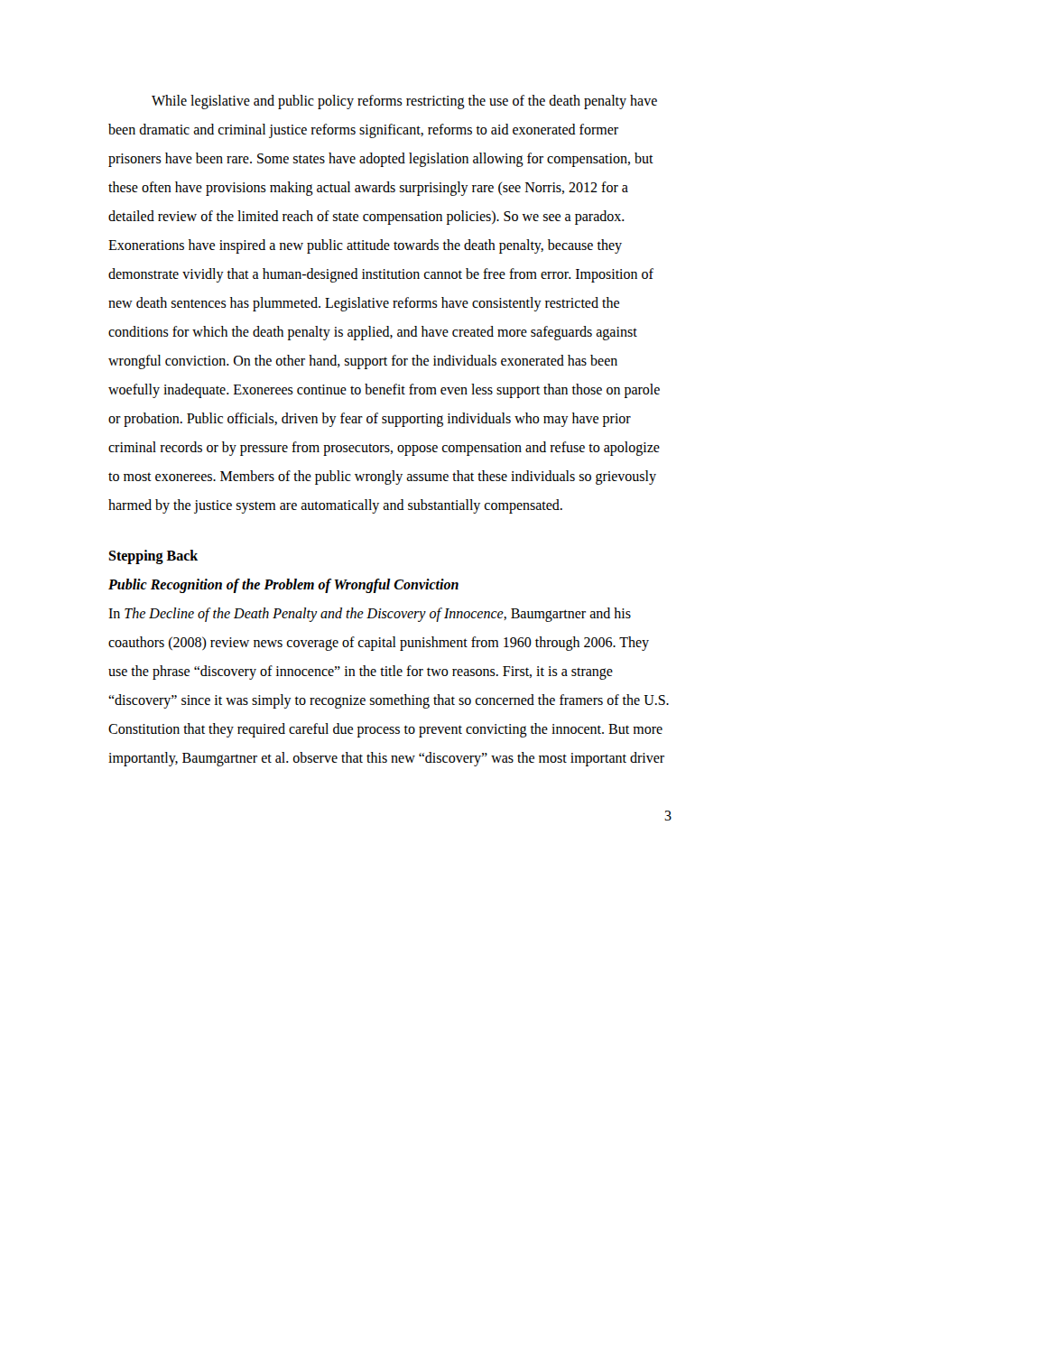While legislative and public policy reforms restricting the use of the death penalty have been dramatic and criminal justice reforms significant, reforms to aid exonerated former prisoners have been rare. Some states have adopted legislation allowing for compensation, but these often have provisions making actual awards surprisingly rare (see Norris, 2012 for a detailed review of the limited reach of state compensation policies). So we see a paradox. Exonerations have inspired a new public attitude towards the death penalty, because they demonstrate vividly that a human-designed institution cannot be free from error. Imposition of new death sentences has plummeted. Legislative reforms have consistently restricted the conditions for which the death penalty is applied, and have created more safeguards against wrongful conviction. On the other hand, support for the individuals exonerated has been woefully inadequate. Exonerees continue to benefit from even less support than those on parole or probation. Public officials, driven by fear of supporting individuals who may have prior criminal records or by pressure from prosecutors, oppose compensation and refuse to apologize to most exonerees. Members of the public wrongly assume that these individuals so grievously harmed by the justice system are automatically and substantially compensated.
Stepping Back
Public Recognition of the Problem of Wrongful Conviction
In The Decline of the Death Penalty and the Discovery of Innocence, Baumgartner and his coauthors (2008) review news coverage of capital punishment from 1960 through 2006. They use the phrase “discovery of innocence” in the title for two reasons. First, it is a strange “discovery” since it was simply to recognize something that so concerned the framers of the U.S. Constitution that they required careful due process to prevent convicting the innocent. But more importantly, Baumgartner et al. observe that this new “discovery” was the most important driver
3